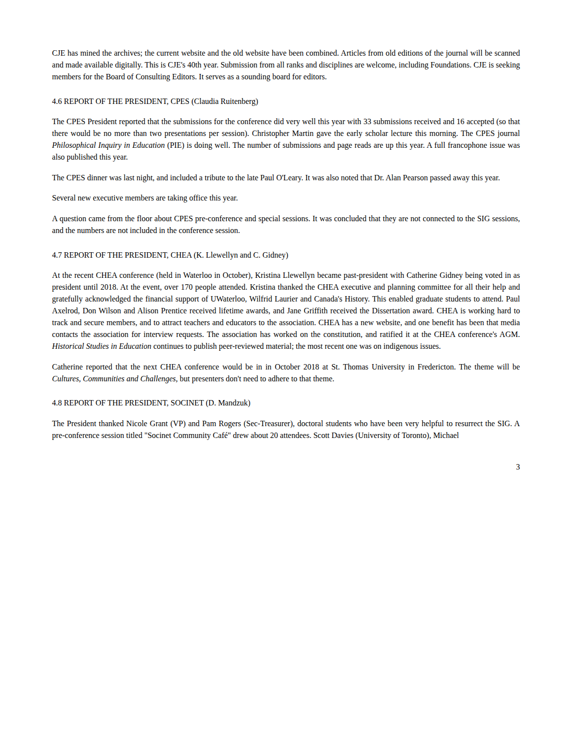CJE has mined the archives; the current website and the old website have been combined. Articles from old editions of the journal will be scanned and made available digitally. This is CJE's 40th year. Submission from all ranks and disciplines are welcome, including Foundations. CJE is seeking members for the Board of Consulting Editors. It serves as a sounding board for editors.
4.6 REPORT OF THE PRESIDENT, CPES (Claudia Ruitenberg)
The CPES President reported that the submissions for the conference did very well this year with 33 submissions received and 16 accepted (so that there would be no more than two presentations per session). Christopher Martin gave the early scholar lecture this morning. The CPES journal Philosophical Inquiry in Education (PIE) is doing well. The number of submissions and page reads are up this year. A full francophone issue was also published this year.
The CPES dinner was last night, and included a tribute to the late Paul O'Leary. It was also noted that Dr. Alan Pearson passed away this year.
Several new executive members are taking office this year.
A question came from the floor about CPES pre-conference and special sessions. It was concluded that they are not connected to the SIG sessions, and the numbers are not included in the conference session.
4.7 REPORT OF THE PRESIDENT, CHEA (K. Llewellyn and C. Gidney)
At the recent CHEA conference (held in Waterloo in October), Kristina Llewellyn became past-president with Catherine Gidney being voted in as president until 2018. At the event, over 170 people attended. Kristina thanked the CHEA executive and planning committee for all their help and gratefully acknowledged the financial support of UWaterloo, Wilfrid Laurier and Canada's History. This enabled graduate students to attend. Paul Axelrod, Don Wilson and Alison Prentice received lifetime awards, and Jane Griffith received the Dissertation award. CHEA is working hard to track and secure members, and to attract teachers and educators to the association. CHEA has a new website, and one benefit has been that media contacts the association for interview requests. The association has worked on the constitution, and ratified it at the CHEA conference's AGM. Historical Studies in Education continues to publish peer-reviewed material; the most recent one was on indigenous issues.
Catherine reported that the next CHEA conference would be in in October 2018 at St. Thomas University in Fredericton. The theme will be Cultures, Communities and Challenges, but presenters don't need to adhere to that theme.
4.8 REPORT OF THE PRESIDENT, SOCINET (D. Mandzuk)
The President thanked Nicole Grant (VP) and Pam Rogers (Sec-Treasurer), doctoral students who have been very helpful to resurrect the SIG. A pre-conference session titled "Socinet Community Café" drew about 20 attendees. Scott Davies (University of Toronto), Michael
3